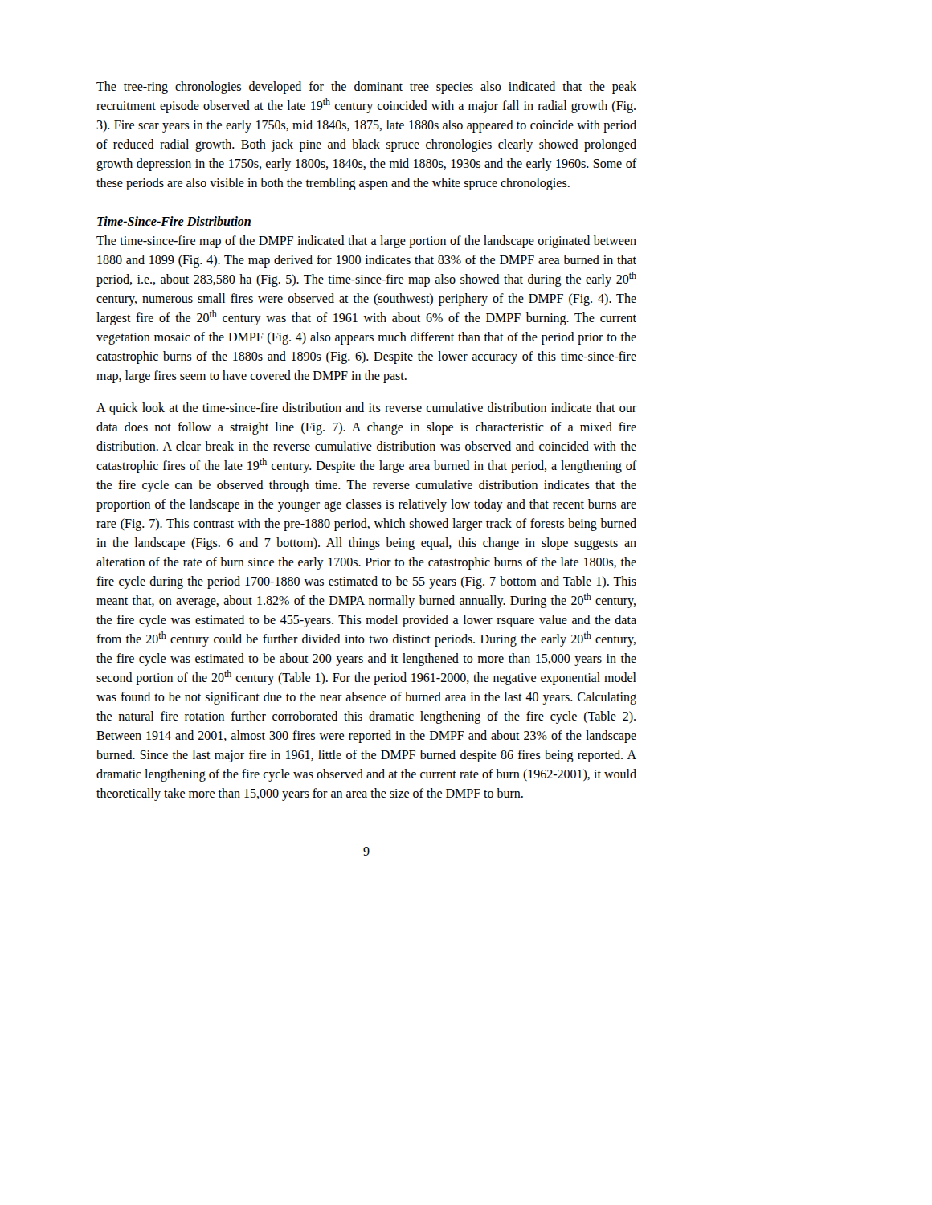The tree-ring chronologies developed for the dominant tree species also indicated that the peak recruitment episode observed at the late 19th century coincided with a major fall in radial growth (Fig. 3). Fire scar years in the early 1750s, mid 1840s, 1875, late 1880s also appeared to coincide with period of reduced radial growth. Both jack pine and black spruce chronologies clearly showed prolonged growth depression in the 1750s, early 1800s, 1840s, the mid 1880s, 1930s and the early 1960s. Some of these periods are also visible in both the trembling aspen and the white spruce chronologies.
Time-Since-Fire Distribution
The time-since-fire map of the DMPF indicated that a large portion of the landscape originated between 1880 and 1899 (Fig. 4). The map derived for 1900 indicates that 83% of the DMPF area burned in that period, i.e., about 283,580 ha (Fig. 5). The time-since-fire map also showed that during the early 20th century, numerous small fires were observed at the (southwest) periphery of the DMPF (Fig. 4). The largest fire of the 20th century was that of 1961 with about 6% of the DMPF burning. The current vegetation mosaic of the DMPF (Fig. 4) also appears much different than that of the period prior to the catastrophic burns of the 1880s and 1890s (Fig. 6). Despite the lower accuracy of this time-since-fire map, large fires seem to have covered the DMPF in the past.
A quick look at the time-since-fire distribution and its reverse cumulative distribution indicate that our data does not follow a straight line (Fig. 7). A change in slope is characteristic of a mixed fire distribution. A clear break in the reverse cumulative distribution was observed and coincided with the catastrophic fires of the late 19th century. Despite the large area burned in that period, a lengthening of the fire cycle can be observed through time. The reverse cumulative distribution indicates that the proportion of the landscape in the younger age classes is relatively low today and that recent burns are rare (Fig. 7). This contrast with the pre-1880 period, which showed larger track of forests being burned in the landscape (Figs. 6 and 7 bottom). All things being equal, this change in slope suggests an alteration of the rate of burn since the early 1700s. Prior to the catastrophic burns of the late 1800s, the fire cycle during the period 1700-1880 was estimated to be 55 years (Fig. 7 bottom and Table 1). This meant that, on average, about 1.82% of the DMPA normally burned annually. During the 20th century, the fire cycle was estimated to be 455-years. This model provided a lower rsquare value and the data from the 20th century could be further divided into two distinct periods. During the early 20th century, the fire cycle was estimated to be about 200 years and it lengthened to more than 15,000 years in the second portion of the 20th century (Table 1). For the period 1961-2000, the negative exponential model was found to be not significant due to the near absence of burned area in the last 40 years. Calculating the natural fire rotation further corroborated this dramatic lengthening of the fire cycle (Table 2). Between 1914 and 2001, almost 300 fires were reported in the DMPF and about 23% of the landscape burned. Since the last major fire in 1961, little of the DMPF burned despite 86 fires being reported. A dramatic lengthening of the fire cycle was observed and at the current rate of burn (1962-2001), it would theoretically take more than 15,000 years for an area the size of the DMPF to burn.
9